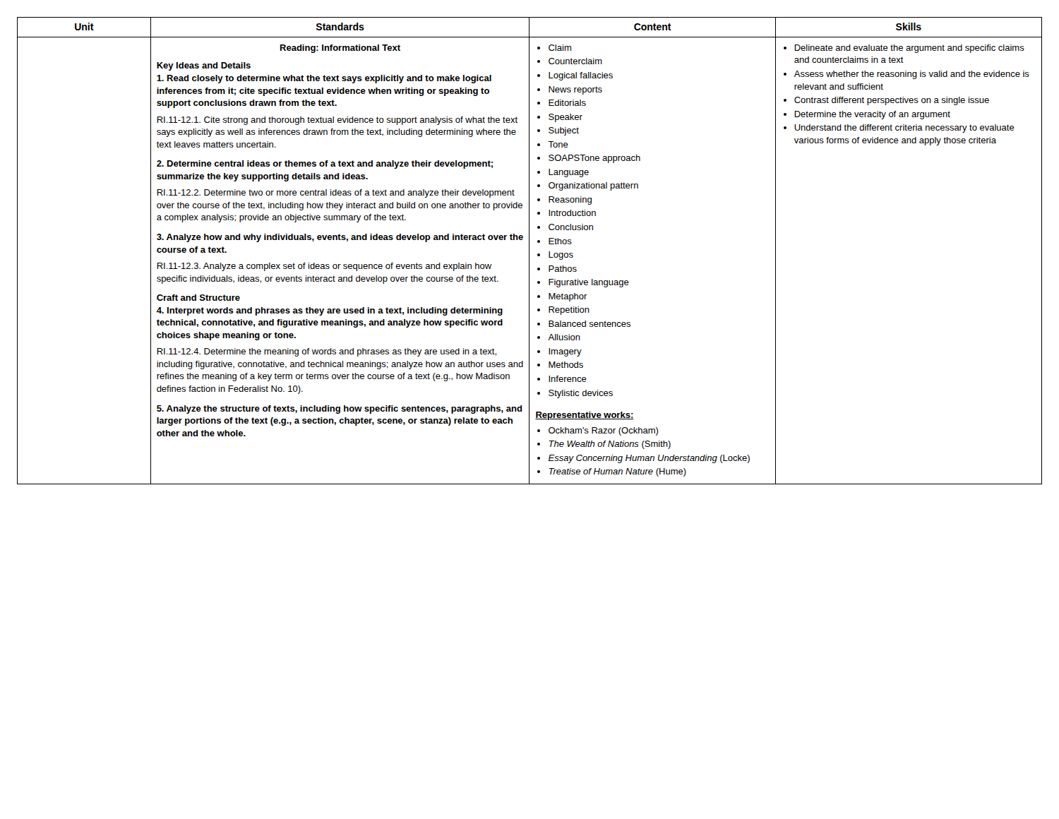| Unit | Standards | Content | Skills |
| --- | --- | --- | --- |
| | Reading: Informational Text Key Ideas and Details 1. Read closely to determine what the text says explicitly and to make logical inferences from it; cite specific textual evidence when writing or speaking to support conclusions drawn from the text. RI.11-12.1. Cite strong and thorough textual evidence to support analysis of what the text says explicitly as well as inferences drawn from the text, including determining where the text leaves matters uncertain. 2. Determine central ideas or themes of a text and analyze their development; summarize the key supporting details and ideas. RI.11-12.2. Determine two or more central ideas of a text and analyze their development over the course of the text, including how they interact and build on one another to provide a complex analysis; provide an objective summary of the text. 3. Analyze how and why individuals, events, and ideas develop and interact over the course of a text. RI.11-12.3. Analyze a complex set of ideas or sequence of events and explain how specific individuals, ideas, or events interact and develop over the course of the text. Craft and Structure 4. Interpret words and phrases as they are used in a text, including determining technical, connotative, and figurative meanings, and analyze how specific word choices shape meaning or tone. RI.11-12.4. Determine the meaning of words and phrases as they are used in a text, including figurative, connotative, and technical meanings; analyze how an author uses and refines the meaning of a key term or terms over the course of a text (e.g., how Madison defines faction in Federalist No. 10). 5. Analyze the structure of texts, including how specific sentences, paragraphs, and larger portions of the text (e.g., a section, chapter, scene, or stanza) relate to each other and the whole. | Claim Counterclaim Logical fallacies News reports Editorials Speaker Subject Tone SOAPSTone approach Language Organizational pattern Reasoning Introduction Conclusion Ethos Logos Pathos Figurative language Metaphor Repetition Balanced sentences Allusion Imagery Methods Inference Stylistic devices Representative works: Ockham's Razor (Ockham) The Wealth of Nations (Smith) Essay Concerning Human Understanding (Locke) Treatise of Human Nature (Hume) | Delineate and evaluate the argument and specific claims and counterclaims in a text Assess whether the reasoning is valid and the evidence is relevant and sufficient Contrast different perspectives on a single issue Determine the veracity of an argument Understand the different criteria necessary to evaluate various forms of evidence and apply those criteria |